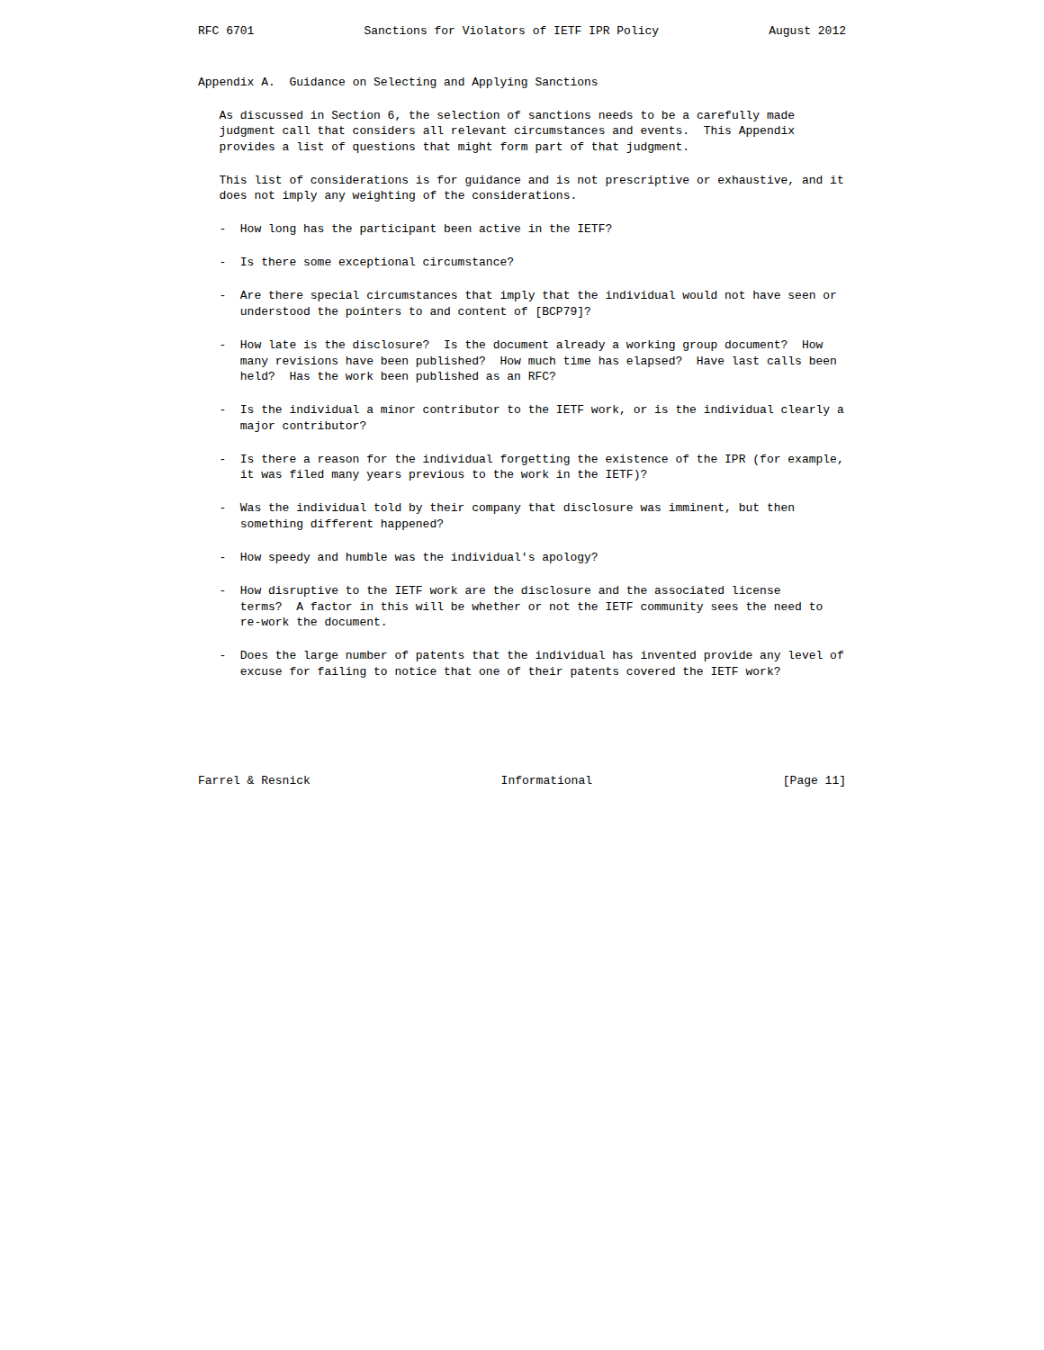RFC 6701 Sanctions for Violators of IETF IPR Policy August 2012
Appendix A. Guidance on Selecting and Applying Sanctions
As discussed in Section 6, the selection of sanctions needs to be a carefully made judgment call that considers all relevant circumstances and events. This Appendix provides a list of questions that might form part of that judgment.
This list of considerations is for guidance and is not prescriptive or exhaustive, and it does not imply any weighting of the considerations.
How long has the participant been active in the IETF?
Is there some exceptional circumstance?
Are there special circumstances that imply that the individual would not have seen or understood the pointers to and content of [BCP79]?
How late is the disclosure? Is the document already a working group document? How many revisions have been published? How much time has elapsed? Have last calls been held? Has the work been published as an RFC?
Is the individual a minor contributor to the IETF work, or is the individual clearly a major contributor?
Is there a reason for the individual forgetting the existence of the IPR (for example, it was filed many years previous to the work in the IETF)?
Was the individual told by their company that disclosure was imminent, but then something different happened?
How speedy and humble was the individual's apology?
How disruptive to the IETF work are the disclosure and the associated license terms? A factor in this will be whether or not the IETF community sees the need to re-work the document.
Does the large number of patents that the individual has invented provide any level of excuse for failing to notice that one of their patents covered the IETF work?
Farrel & Resnick Informational [Page 11]